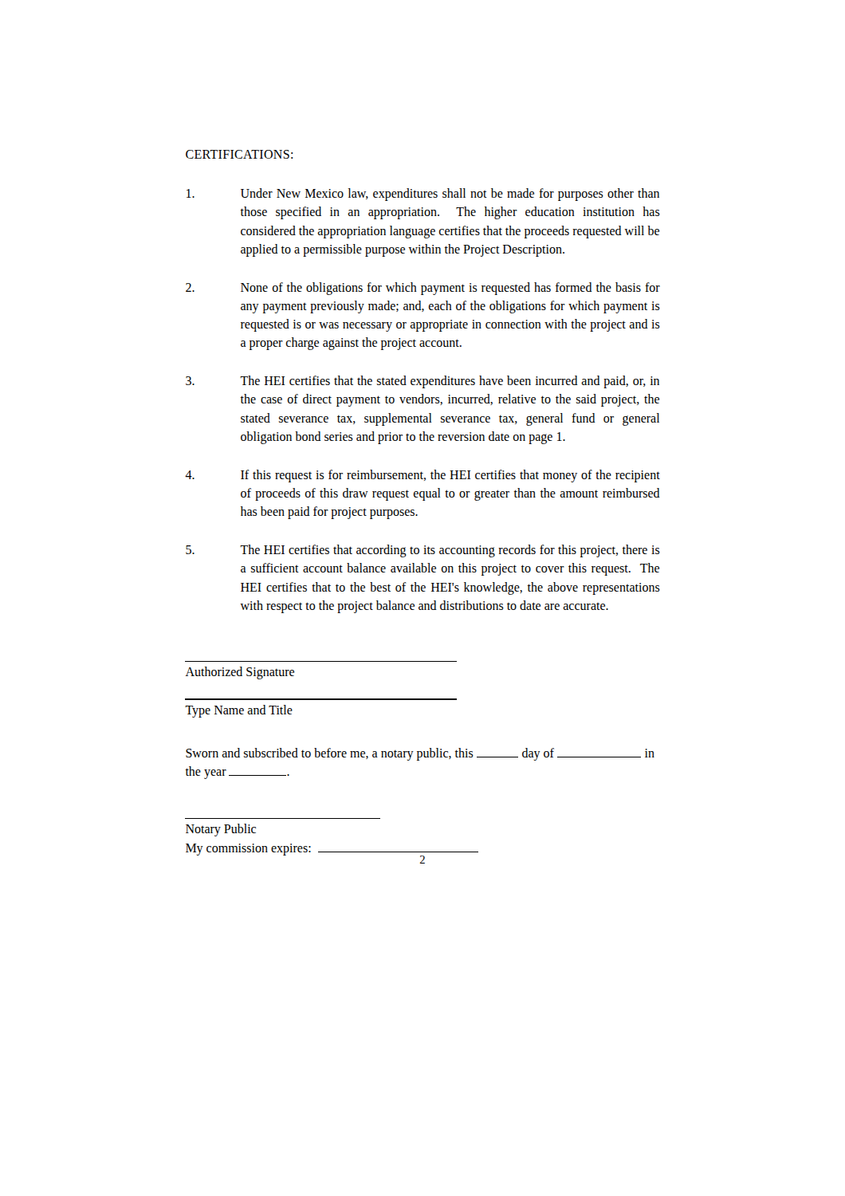CERTIFICATIONS:
1. Under New Mexico law, expenditures shall not be made for purposes other than those specified in an appropriation. The higher education institution has considered the appropriation language certifies that the proceeds requested will be applied to a permissible purpose within the Project Description.
2. None of the obligations for which payment is requested has formed the basis for any payment previously made; and, each of the obligations for which payment is requested is or was necessary or appropriate in connection with the project and is a proper charge against the project account.
3. The HEI certifies that the stated expenditures have been incurred and paid, or, in the case of direct payment to vendors, incurred, relative to the said project, the stated severance tax, supplemental severance tax, general fund or general obligation bond series and prior to the reversion date on page 1.
4. If this request is for reimbursement, the HEI certifies that money of the recipient of proceeds of this draw request equal to or greater than the amount reimbursed has been paid for project purposes.
5. The HEI certifies that according to its accounting records for this project, there is a sufficient account balance available on this project to cover this request. The HEI certifies that to the best of the HEI's knowledge, the above representations with respect to the project balance and distributions to date are accurate.
Authorized Signature
Type Name and Title
Sworn and subscribed to before me, a notary public, this day of in the year .
Notary Public
My commission expires:
2